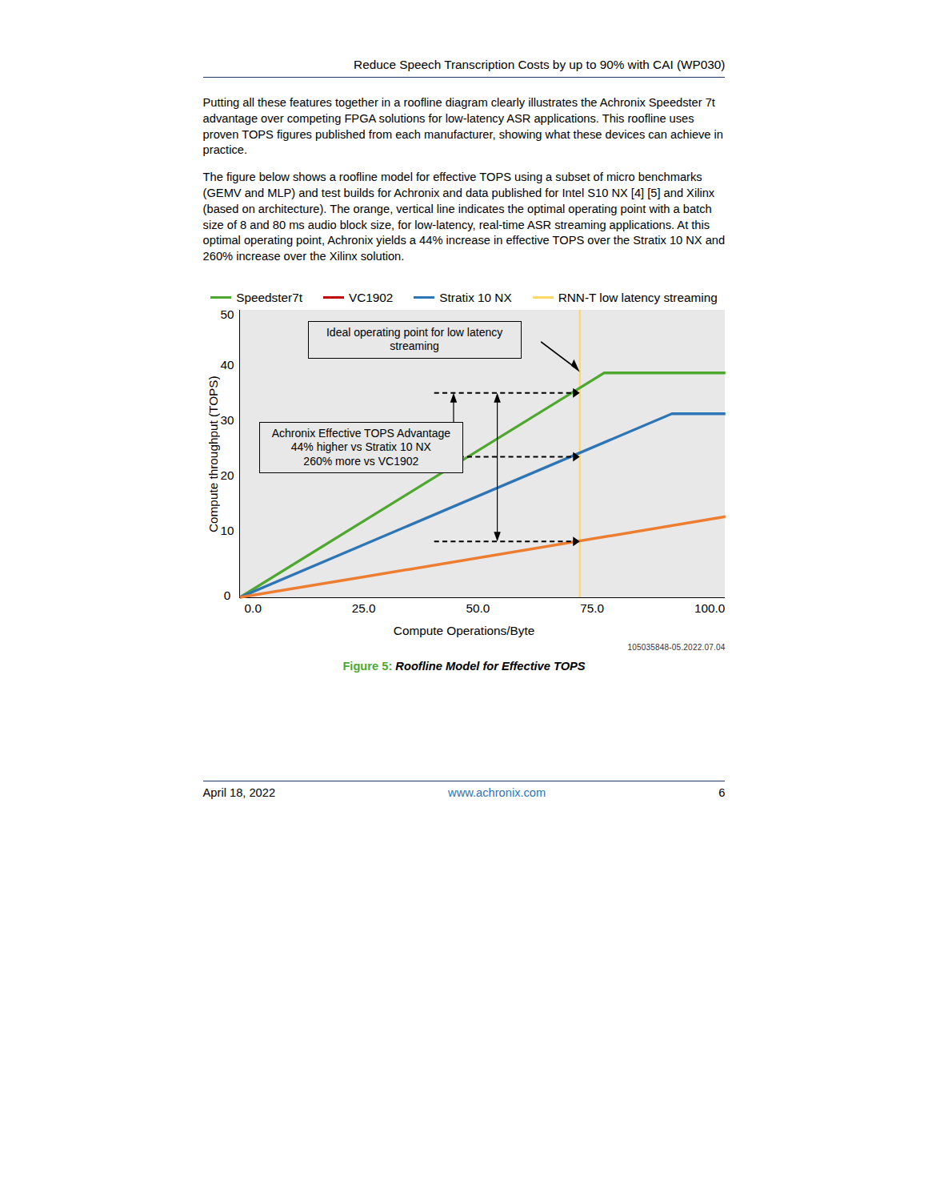Reduce Speech Transcription Costs by up to 90% with CAI (WP030)
Putting all these features together in a roofline diagram clearly illustrates the Achronix Speedster 7t advantage over competing FPGA solutions for low-latency ASR applications. This roofline uses proven TOPS figures published from each manufacturer, showing what these devices can achieve in practice.
The figure below shows a roofline model for effective TOPS using a subset of micro benchmarks (GEMV and MLP) and test builds for Achronix and data published for Intel S10 NX [4] [5] and Xilinx (based on architecture). The orange, vertical line indicates the optimal operating point with a batch size of 8 and 80 ms audio block size, for low-latency, real-time ASR streaming applications. At this optimal operating point, Achronix yields a 44% increase in effective TOPS over the Stratix 10 NX and 260% increase over the Xilinx solution.
Speedster7t
VC1902
Stratix 10 NX
RNN-T low latency streaming
Compute throughput (TOPS)
50 40 30 20 10 0
Ideal operating point for low latency streaming
Achronix Effective TOPS Advantage
44% higher vs Stratix 10 NX
260% more vs VC1902
0.0 25.0 50.0 75.0 100.0
Compute Operations/Byte
105035848-05.2022.07.04
Figure 5: Roofline Model for Effective TOPS
April 18, 2022
www.achronix.com
6